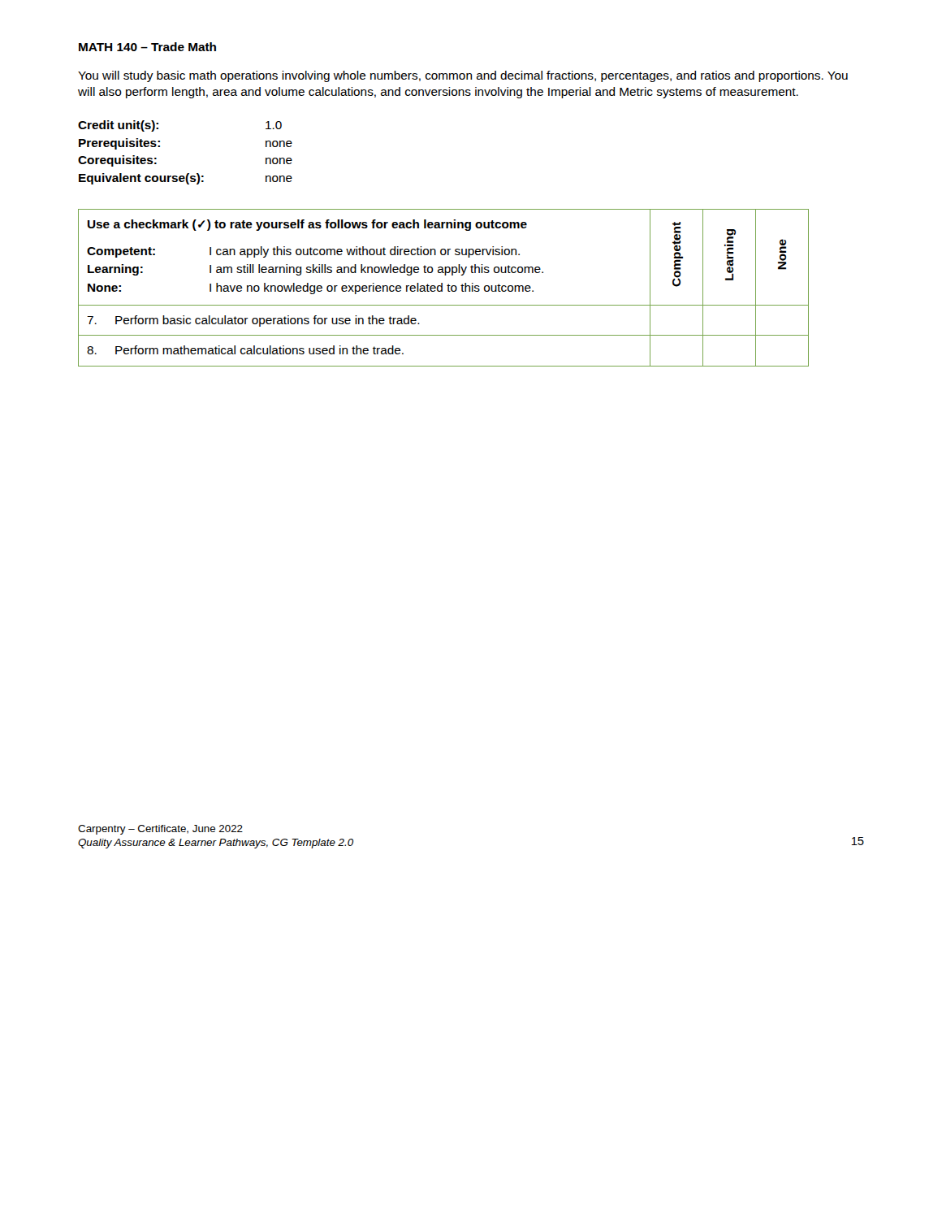MATH 140 – Trade Math
You will study basic math operations involving whole numbers, common and decimal fractions, percentages, and ratios and proportions. You will also perform length, area and volume calculations, and conversions involving the Imperial and Metric systems of measurement.
| Credit unit(s): | 1.0 |
| Prerequisites: | none |
| Corequisites: | none |
| Equivalent course(s): | none |
| Use a checkmark (✓) to rate yourself as follows for each learning outcome / Competent: / I can apply this outcome without direction or supervision. / / Learning: / I am still learning skills and knowledge to apply this outcome. / / None: / I have no knowledge or experience related to this outcome. / | Competent | Learning | None |
| 7. Perform basic calculator operations for use in the trade. | | | |
| 8. Perform mathematical calculations used in the trade. | | | |
Carpentry – Certificate, June 2022
Quality Assurance & Learner Pathways, CG Template 2.0
15